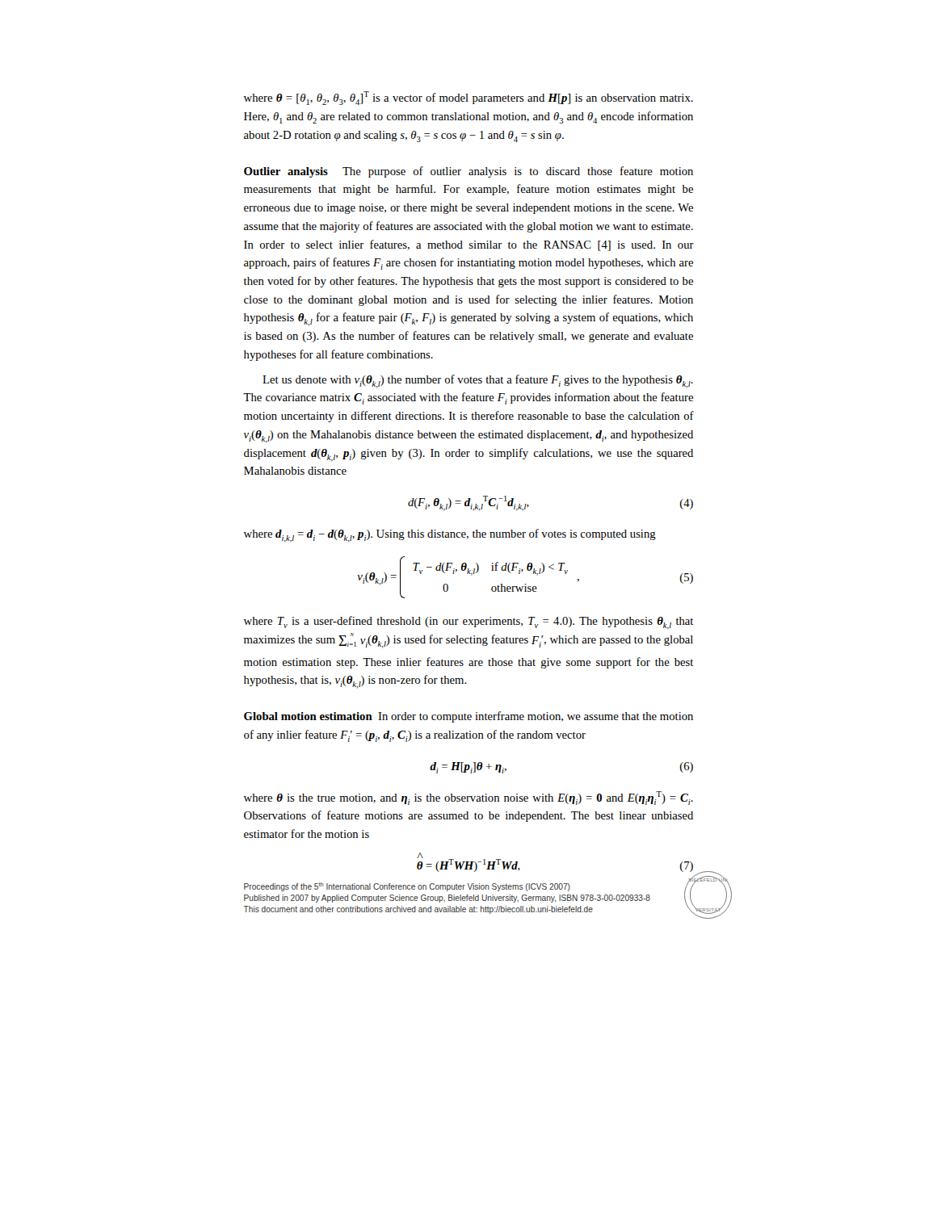where θ = [θ1, θ2, θ3, θ4]T is a vector of model parameters and H[p] is an observation matrix. Here, θ1 and θ2 are related to common translational motion, and θ3 and θ4 encode information about 2-D rotation φ and scaling s, θ3 = s cos φ − 1 and θ4 = s sin φ.
Outlier analysis The purpose of outlier analysis is to discard those feature motion measurements that might be harmful. For example, feature motion estimates might be erroneous due to image noise, or there might be several independent motions in the scene. We assume that the majority of features are associated with the global motion we want to estimate. In order to select inlier features, a method similar to the RANSAC [4] is used. In our approach, pairs of features Fi are chosen for instantiating motion model hypotheses, which are then voted for by other features. The hypothesis that gets the most support is considered to be close to the dominant global motion and is used for selecting the inlier features. Motion hypothesis θk,l for a feature pair (Fk, Fl) is generated by solving a system of equations, which is based on (3). As the number of features can be relatively small, we generate and evaluate hypotheses for all feature combinations.
Let us denote with νi(θk,l) the number of votes that a feature Fi gives to the hypothesis θk,l. The covariance matrix Ci associated with the feature Fi provides information about the feature motion uncertainty in different directions. It is therefore reasonable to base the calculation of νi(θk,l) on the Mahalanobis distance between the estimated displacement, di, and hypothesized displacement d(θk,l, pi) given by (3). In order to simplify calculations, we use the squared Mahalanobis distance
d(Fi, θk,l) = di,k,lTCi−1di,k,l, (4)
where di,k,l = di − d(θk,l, pi). Using this distance, the number of votes is computed using
νi(θk,l) =
| T v − d ( F i , θ k , l ) | if d ( F i , θ k , l ) < T v |
| 0 | otherwise |
, (5)
where Tv is a user-defined threshold (in our experiments, Tv = 4.0). The hypothesis θk,l that maximizes the sum ΣN
i=1 νi(θk,l) is used for selecting features Fi′, which are passed to the global motion estimation step. These inlier features are those that give some support for the best hypothesis, that is, νi(θk,l) is non-zero for them.
Global motion estimation In order to compute interframe motion, we assume that the motion of any inlier feature Fi′ = (pi, di, Ci) is a realization of the random vector
di = H[pi]θ + ηi, (6)
where θ is the true motion, and ηi is the observation noise with E(ηi) = 0 and E(ηiηiT) = Ci. Observations of feature motions are assumed to be independent. The best linear unbiased estimator for the motion is
θ = (HTWH)−1HTWd, (7)
Proceedings of the 5th International Conference on Computer Vision Systems (ICVS 2007)
Published in 2007 by Applied Computer Science Group, Bielefeld University, Germany, ISBN 978-3-00-020933-8
This document and other contributions archived and available at: http://biecoll.ub.uni-bielefeld.de
BIELEFELD·UNI
VERSITÄT